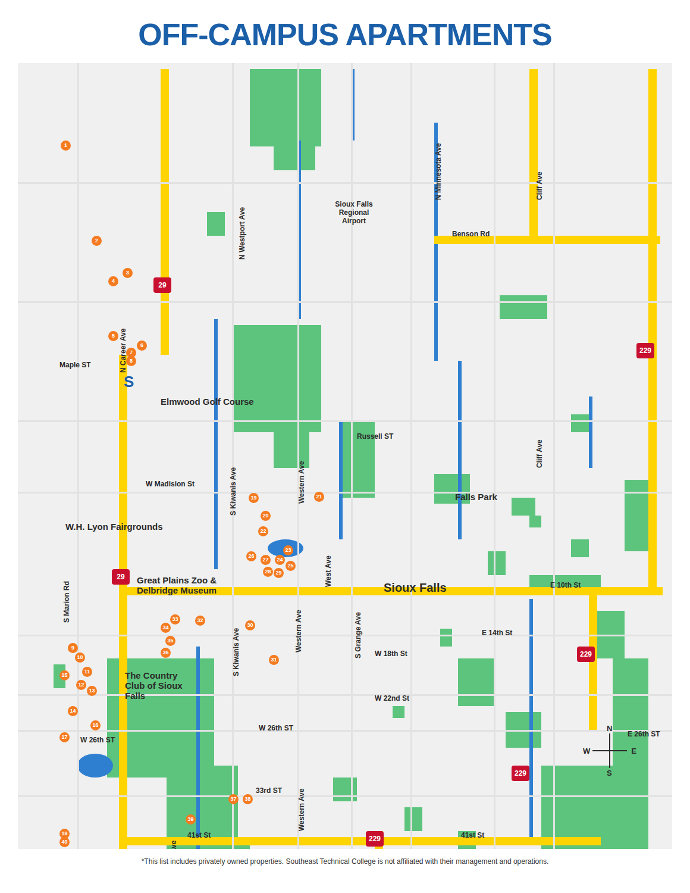OFF-CAMPUS APARTMENTS
29
29
229
229
229
229
Sioux Falls
Regional
Airport
N Westport Ave
N Minnesota Ave
Cliff Ave
Benson Rd
Maple ST
N Career Ave
Elmwood Golf Course
W Madision St
S Kiwanis Ave
Western Ave
Russell ST
West Ave
Falls Park
Cliff Ave
W.H. Lyon Fairgrounds
Great Plains Zoo & Delbridge Museum
Sioux Falls
E 10th St
E 14th St
S Marion Rd
The Country Club of Sioux Falls
S Kiwanis Ave
Western Ave
S Grange Ave
W 18th St
W 22nd St
W 26th ST
W 26th ST
E 26th ST
33rd ST
41st St
41st St
Western Ave
S Louise Ave
49th ST
S
1
2
3
4
5
6
7
8
9
10
11
12
13
14
15
16
17
18
19
20
21
22
23
24
25
26
27
28
29
30
31
32
33
34
35
36
37
38
39
40
N S E W
*This list includes privately owned properties. Southeast Technical College is not affiliated with their management and operations.